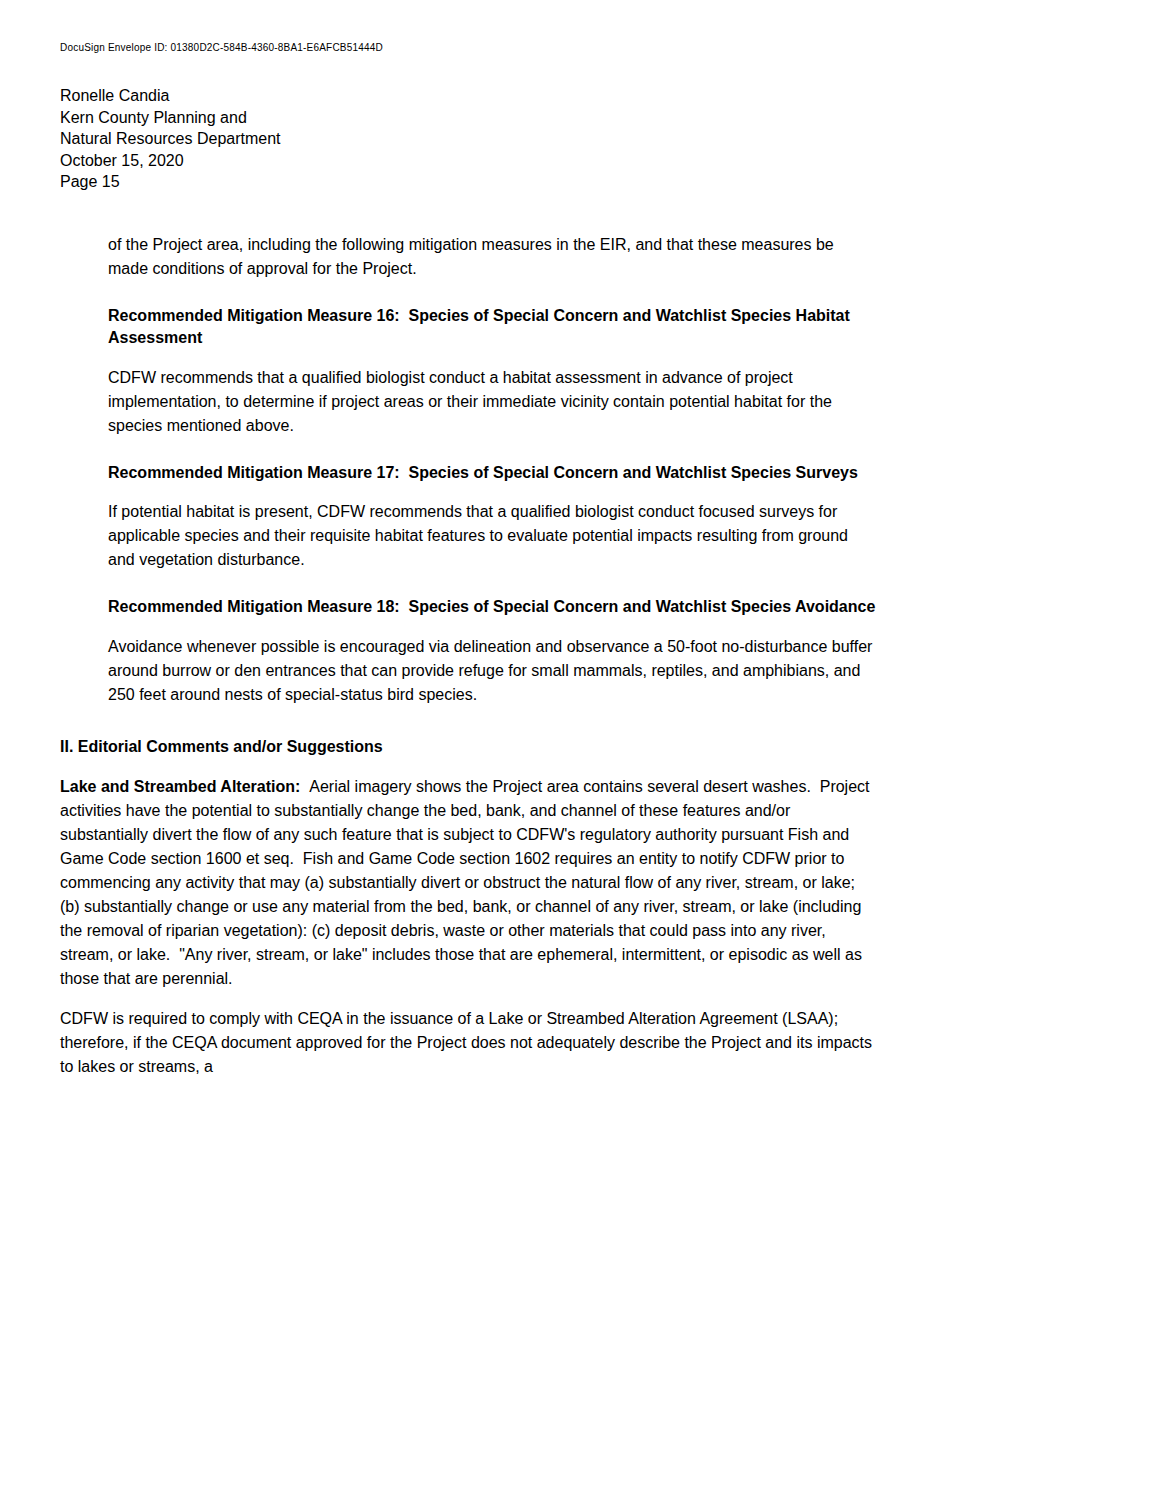DocuSign Envelope ID: 01380D2C-584B-4360-8BA1-E6AFCB51444D
Ronelle Candia
Kern County Planning and
Natural Resources Department
October 15, 2020
Page 15
of the Project area, including the following mitigation measures in the EIR, and that these measures be made conditions of approval for the Project.
Recommended Mitigation Measure 16: Species of Special Concern and Watchlist Species Habitat Assessment
CDFW recommends that a qualified biologist conduct a habitat assessment in advance of project implementation, to determine if project areas or their immediate vicinity contain potential habitat for the species mentioned above.
Recommended Mitigation Measure 17: Species of Special Concern and Watchlist Species Surveys
If potential habitat is present, CDFW recommends that a qualified biologist conduct focused surveys for applicable species and their requisite habitat features to evaluate potential impacts resulting from ground and vegetation disturbance.
Recommended Mitigation Measure 18: Species of Special Concern and Watchlist Species Avoidance
Avoidance whenever possible is encouraged via delineation and observance a 50-foot no-disturbance buffer around burrow or den entrances that can provide refuge for small mammals, reptiles, and amphibians, and 250 feet around nests of special-status bird species.
II. Editorial Comments and/or Suggestions
Lake and Streambed Alteration: Aerial imagery shows the Project area contains several desert washes. Project activities have the potential to substantially change the bed, bank, and channel of these features and/or substantially divert the flow of any such feature that is subject to CDFW's regulatory authority pursuant Fish and Game Code section 1600 et seq. Fish and Game Code section 1602 requires an entity to notify CDFW prior to commencing any activity that may (a) substantially divert or obstruct the natural flow of any river, stream, or lake; (b) substantially change or use any material from the bed, bank, or channel of any river, stream, or lake (including the removal of riparian vegetation): (c) deposit debris, waste or other materials that could pass into any river, stream, or lake. "Any river, stream, or lake" includes those that are ephemeral, intermittent, or episodic as well as those that are perennial.
CDFW is required to comply with CEQA in the issuance of a Lake or Streambed Alteration Agreement (LSAA); therefore, if the CEQA document approved for the Project does not adequately describe the Project and its impacts to lakes or streams, a